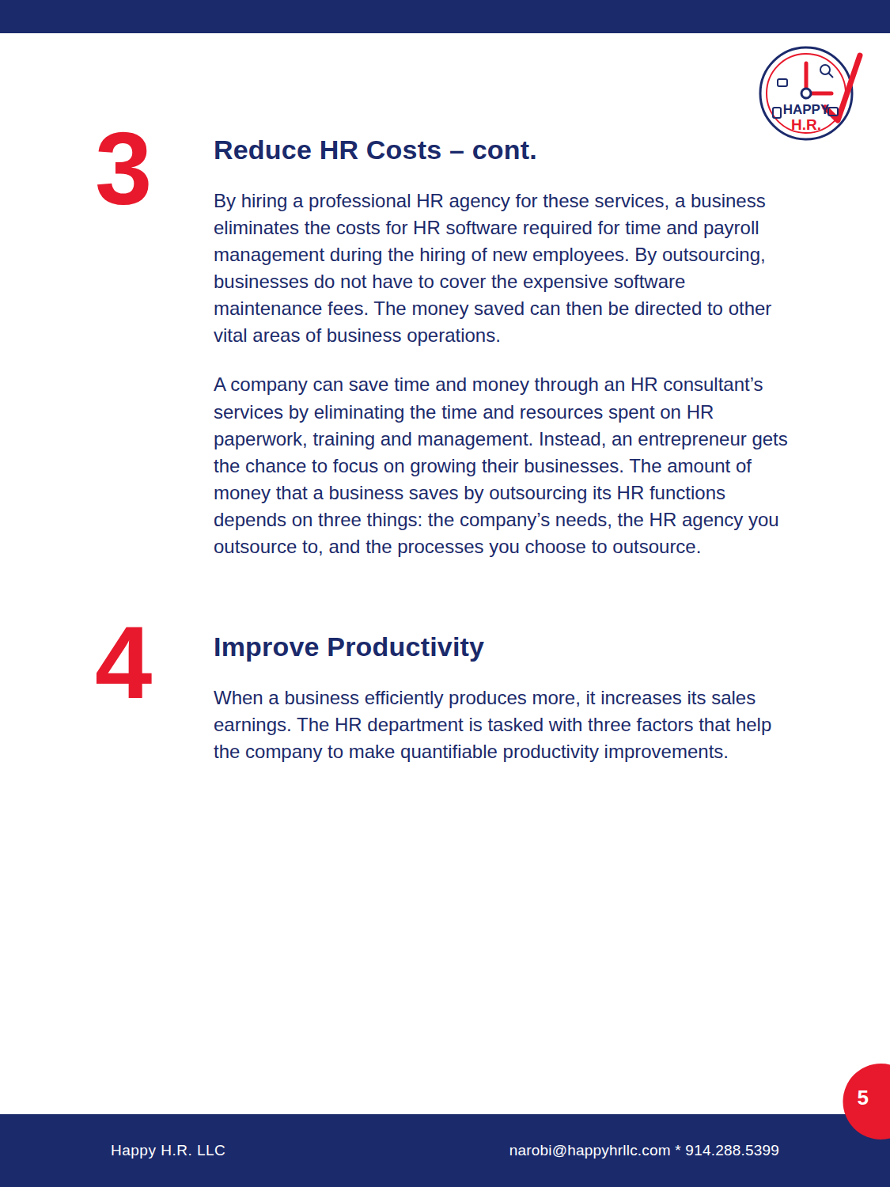HAPPY H.R.
3
Reduce HR Costs – cont.
By hiring a professional HR agency for these services, a business eliminates the costs for HR software required for time and payroll management during the hiring of new employees. By outsourcing, businesses do not have to cover the expensive software maintenance fees. The money saved can then be directed to other vital areas of business operations.
A company can save time and money through an HR consultant’s services by eliminating the time and resources spent on HR paperwork, training and management. Instead, an entrepreneur gets the chance to focus on growing their businesses. The amount of money that a business saves by outsourcing its HR functions depends on three things: the company’s needs, the HR agency you outsource to, and the processes you choose to outsource.
4
Improve Productivity
When a business efficiently produces more, it increases its sales earnings. The HR department is tasked with three factors that help the company to make quantifiable productivity improvements.
5
Happy H.R. LLC
narobi@happyhrllc.com * 914.288.5399